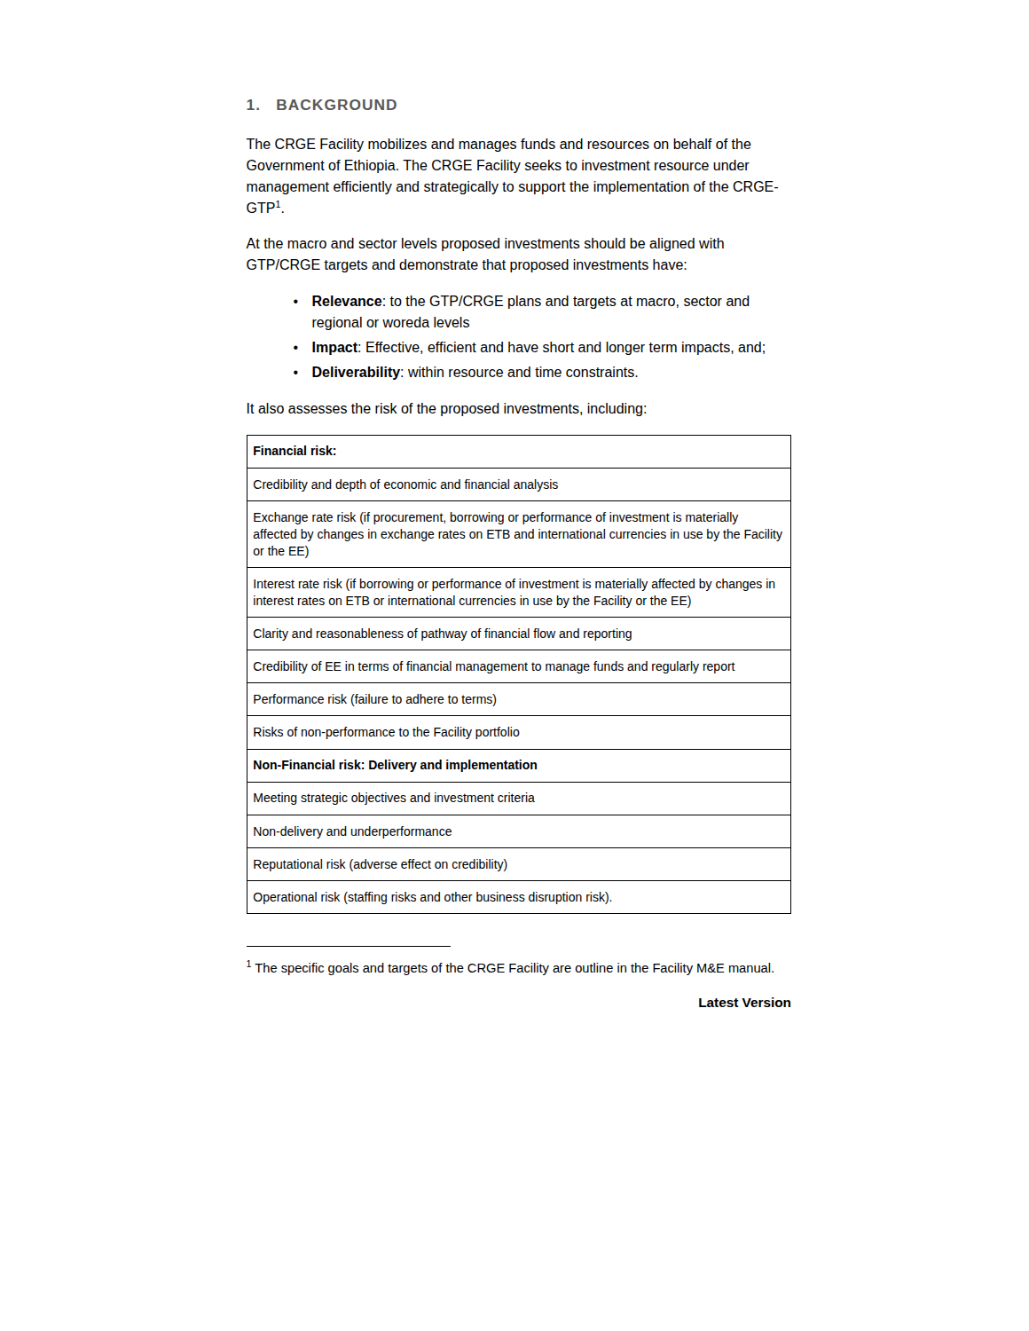1. BACKGROUND
The CRGE Facility mobilizes and manages funds and resources on behalf of the Government of Ethiopia. The CRGE Facility seeks to investment resource under management efficiently and strategically to support the implementation of the CRGE-GTP1.
At the macro and sector levels proposed investments should be aligned with GTP/CRGE targets and demonstrate that proposed investments have:
Relevance: to the GTP/CRGE plans and targets at macro, sector and regional or woreda levels
Impact: Effective, efficient and have short and longer term impacts, and;
Deliverability: within resource and time constraints.
It also assesses the risk of the proposed investments, including:
| Financial risk: |
| Credibility and depth of economic and financial analysis |
| Exchange rate risk (if procurement, borrowing or performance of investment is materially affected by changes in exchange rates on ETB and international currencies in use by the Facility or the EE) |
| Interest rate risk (if borrowing or performance of investment is materially affected by changes in interest rates on ETB or international currencies in use by the Facility or the EE) |
| Clarity and reasonableness of pathway of financial flow and reporting |
| Credibility of EE in terms of financial management to manage funds and regularly report |
| Performance risk (failure to adhere to terms) |
| Risks of non-performance to the Facility portfolio |
| Non-Financial risk: Delivery and implementation |
| Meeting strategic objectives and investment criteria |
| Non-delivery and underperformance |
| Reputational risk (adverse effect on credibility) |
| Operational risk (staffing risks and other business disruption risk). |
1 The specific goals and targets of the CRGE Facility are outline in the Facility M&E manual.
Latest Version